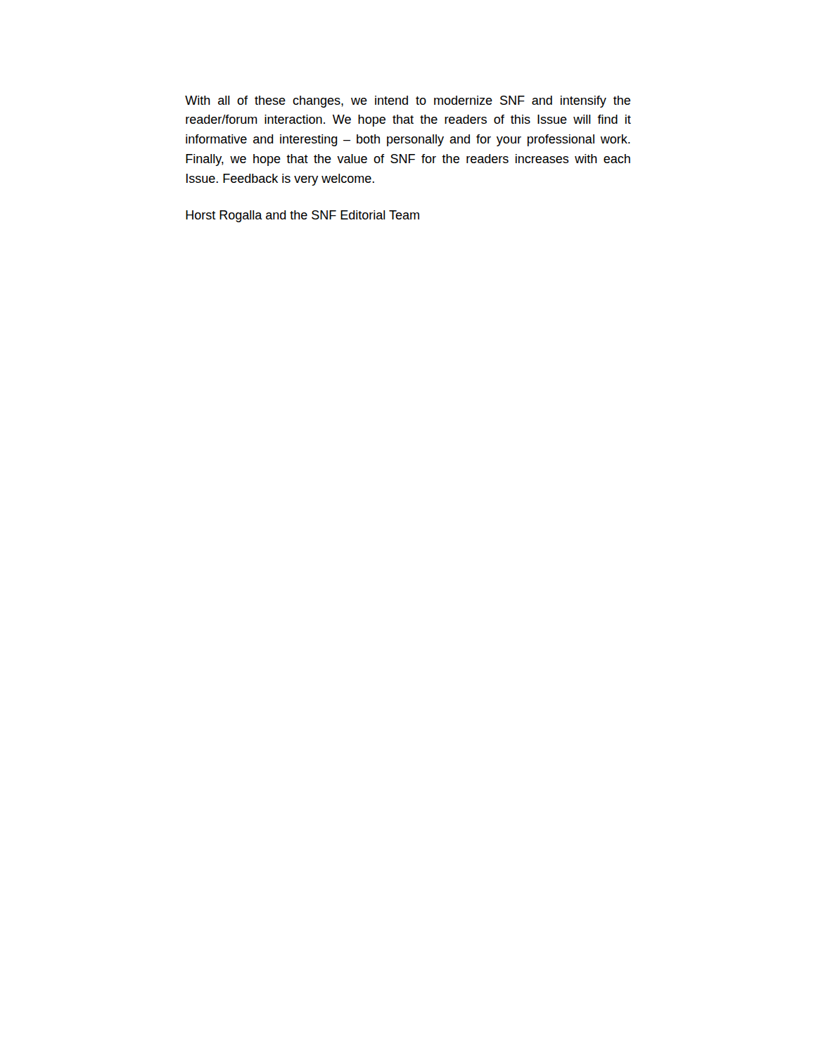With all of these changes, we intend to modernize SNF and intensify the reader/forum interaction. We hope that the readers of this Issue will find it informative and interesting – both personally and for your professional work. Finally, we hope that the value of SNF for the readers increases with each Issue. Feedback is very welcome.
Horst Rogalla and the SNF Editorial Team